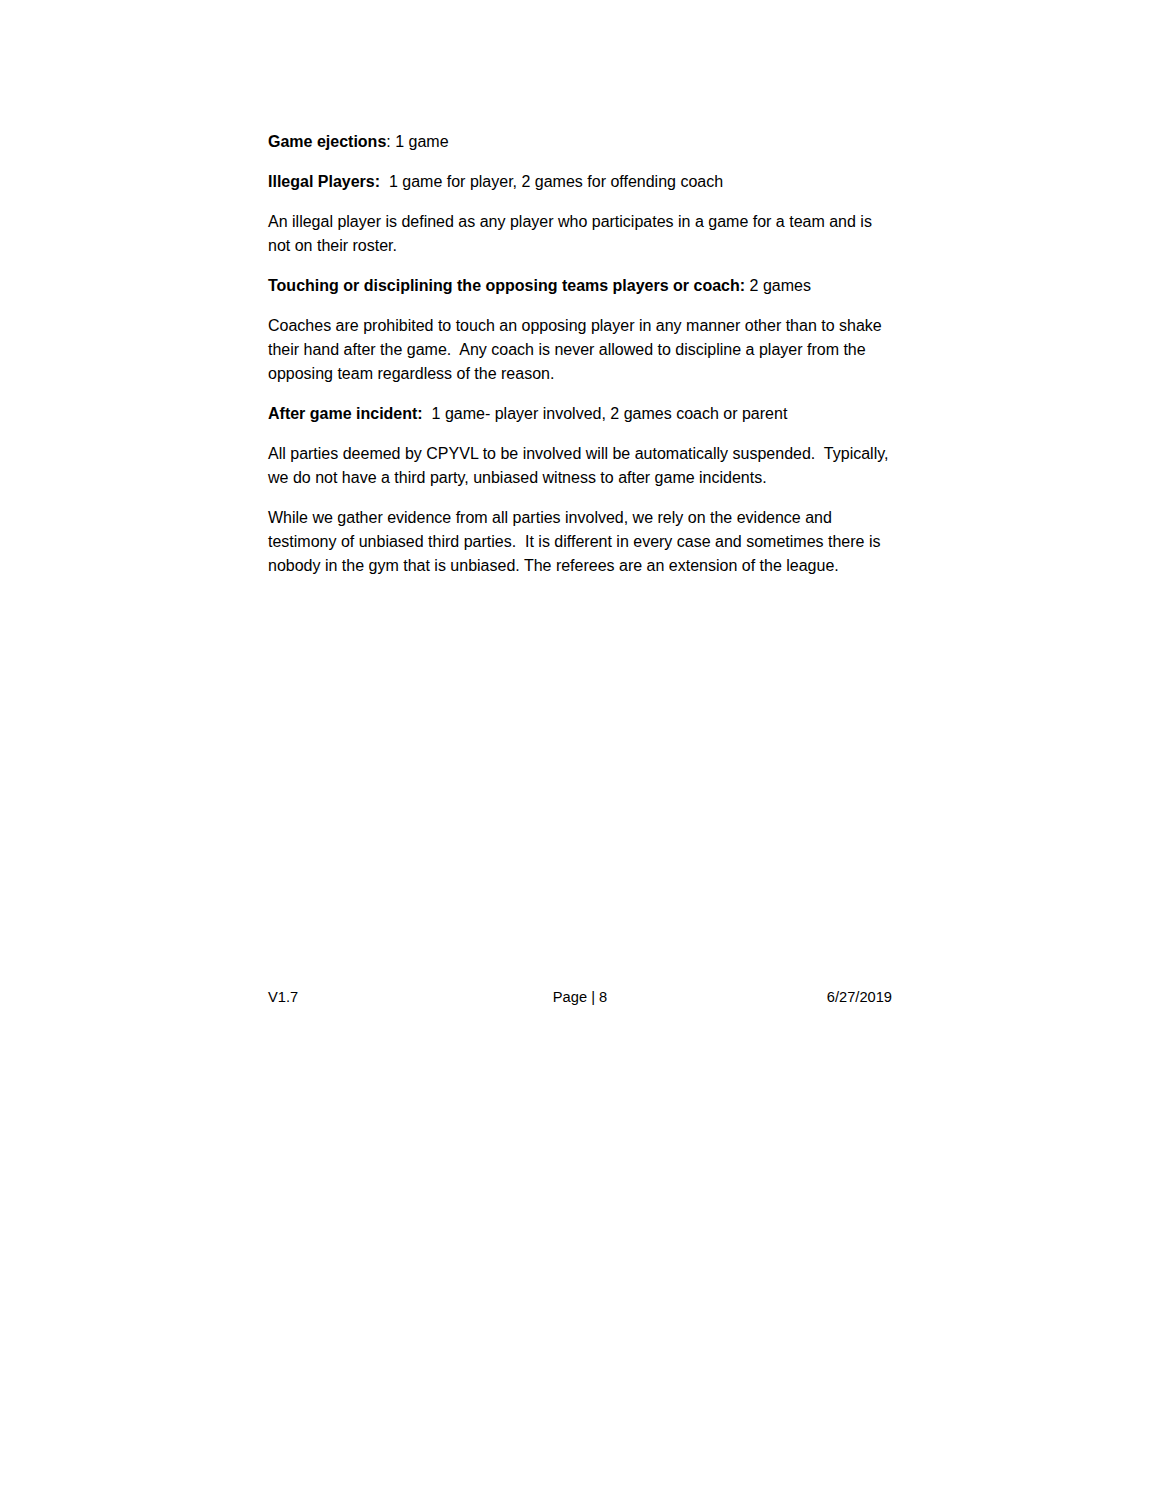Game ejections: 1 game
Illegal Players: 1 game for player, 2 games for offending coach
An illegal player is defined as any player who participates in a game for a team and is not on their roster.
Touching or disciplining the opposing teams players or coach: 2 games
Coaches are prohibited to touch an opposing player in any manner other than to shake their hand after the game. Any coach is never allowed to discipline a player from the opposing team regardless of the reason.
After game incident: 1 game- player involved, 2 games coach or parent
All parties deemed by CPYVL to be involved will be automatically suspended. Typically, we do not have a third party, unbiased witness to after game incidents.
While we gather evidence from all parties involved, we rely on the evidence and testimony of unbiased third parties. It is different in every case and sometimes there is nobody in the gym that is unbiased. The referees are an extension of the league.
V1.7
Page | 8
6/27/2019